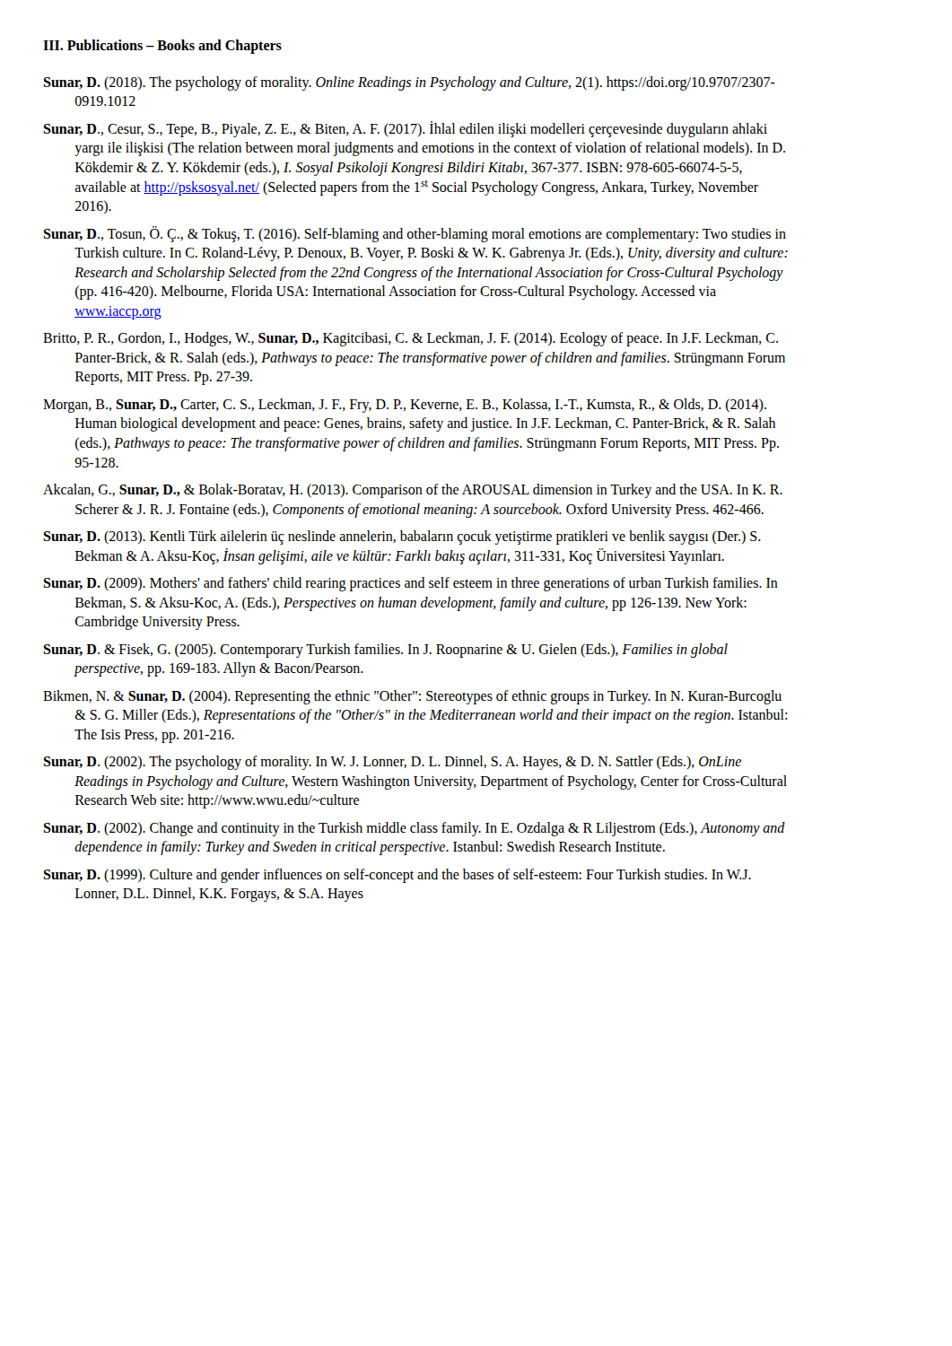III. Publications – Books and Chapters
Sunar, D. (2018). The psychology of morality. Online Readings in Psychology and Culture, 2(1). https://doi.org/10.9707/2307-0919.1012
Sunar, D., Cesur, S., Tepe, B., Piyale, Z. E., & Biten, A. F. (2017). İhlal edilen ilişki modelleri çerçevesinde duyguların ahlaki yargı ile ilişkisi (The relation between moral judgments and emotions in the context of violation of relational models). In D. Kökdemir & Z. Y. Kökdemir (eds.), I. Sosyal Psikoloji Kongresi Bildiri Kitabı, 367-377. ISBN: 978-605-66074-5-5, available at http://psksosyal.net/ (Selected papers from the 1st Social Psychology Congress, Ankara, Turkey, November 2016).
Sunar, D., Tosun, Ö. Ç., & Tokuş, T. (2016). Self-blaming and other-blaming moral emotions are complementary: Two studies in Turkish culture. In C. Roland-Lévy, P. Denoux, B. Voyer, P. Boski & W. K. Gabrenya Jr. (Eds.), Unity, diversity and culture: Research and Scholarship Selected from the 22nd Congress of the International Association for Cross-Cultural Psychology (pp. 416-420). Melbourne, Florida USA: International Association for Cross-Cultural Psychology. Accessed via www.iaccp.org
Britto, P. R., Gordon, I., Hodges, W., Sunar, D., Kagitcibasi, C. & Leckman, J. F. (2014). Ecology of peace. In J.F. Leckman, C. Panter-Brick, & R. Salah (eds.), Pathways to peace: The transformative power of children and families. Strüngmann Forum Reports, MIT Press. Pp. 27-39.
Morgan, B., Sunar, D., Carter, C. S., Leckman, J. F., Fry, D. P., Keverne, E. B., Kolassa, I.-T., Kumsta, R., & Olds, D. (2014). Human biological development and peace: Genes, brains, safety and justice. In J.F. Leckman, C. Panter-Brick, & R. Salah (eds.), Pathways to peace: The transformative power of children and families. Strüngmann Forum Reports, MIT Press. Pp. 95-128.
Akcalan, G., Sunar, D., & Bolak-Boratav, H. (2013). Comparison of the AROUSAL dimension in Turkey and the USA. In K. R. Scherer & J. R. J. Fontaine (eds.), Components of emotional meaning: A sourcebook. Oxford University Press. 462-466.
Sunar, D. (2013). Kentli Türk ailelerin üç neslinde annelerin, babaların çocuk yetiştirme pratikleri ve benlik saygısı (Der.) S. Bekman & A. Aksu-Koç, İnsan gelişimi, aile ve kültür: Farklı bakış açıları, 311-331, Koç Üniversitesi Yayınları.
Sunar, D. (2009). Mothers' and fathers' child rearing practices and self esteem in three generations of urban Turkish families. In Bekman, S. & Aksu-Koc, A. (Eds.), Perspectives on human development, family and culture, pp 126-139. New York: Cambridge University Press.
Sunar, D. & Fisek, G. (2005). Contemporary Turkish families. In J. Roopnarine & U. Gielen (Eds.), Families in global perspective, pp. 169-183. Allyn & Bacon/Pearson.
Bikmen, N. & Sunar, D. (2004). Representing the ethnic "Other": Stereotypes of ethnic groups in Turkey. In N. Kuran-Burcoglu & S. G. Miller (Eds.), Representations of the "Other/s" in the Mediterranean world and their impact on the region. Istanbul: The Isis Press, pp. 201-216.
Sunar, D. (2002). The psychology of morality. In W. J. Lonner, D. L. Dinnel, S. A. Hayes, & D. N. Sattler (Eds.), OnLine Readings in Psychology and Culture, Western Washington University, Department of Psychology, Center for Cross-Cultural Research Web site: http://www.wwu.edu/~culture
Sunar, D. (2002). Change and continuity in the Turkish middle class family. In E. Ozdalga & R Liljestrom (Eds.), Autonomy and dependence in family: Turkey and Sweden in critical perspective. Istanbul: Swedish Research Institute.
Sunar, D. (1999). Culture and gender influences on self-concept and the bases of self-esteem: Four Turkish studies. In W.J. Lonner, D.L. Dinnel, K.K. Forgays, & S.A. Hayes